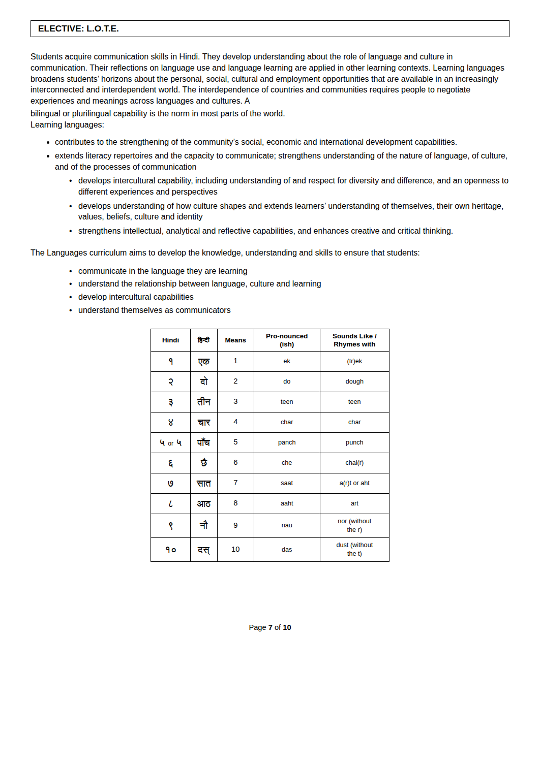ELECTIVE: L.O.T.E.
Students acquire communication skills in Hindi. They develop understanding about the role of language and culture in communication. Their reflections on language use and language learning are applied in other learning contexts. Learning languages broadens students’ horizons about the personal, social, cultural and employment opportunities that are available in an increasingly interconnected and interdependent world. The interdependence of countries and communities requires people to negotiate experiences and meanings across languages and cultures. A
bilingual or plurilingual capability is the norm in most parts of the world.
Learning languages:
contributes to the strengthening of the community’s social, economic and international development capabilities.
extends literacy repertoires and the capacity to communicate; strengthens understanding of the nature of language, of culture, and of the processes of communication
develops intercultural capability, including understanding of and respect for diversity and difference, and an openness to different experiences and perspectives
develops understanding of how culture shapes and extends learners’ understanding of themselves, their own heritage, values, beliefs, culture and identity
strengthens intellectual, analytical and reflective capabilities, and enhances creative and critical thinking.
The Languages curriculum aims to develop the knowledge, understanding and skills to ensure that students:
communicate in the language they are learning
understand the relationship between language, culture and learning
develop intercultural capabilities
understand themselves as communicators
| Hindi | हिन्दी | Means | Pro-nounced (ish) | Sounds Like / Rhymes with |
| --- | --- | --- | --- | --- |
| १ | एक | 1 | ek | (tr)ek |
| २ | दो | 2 | do | dough |
| ३ | तीन | 3 | teen | teen |
| ४ | चार | 4 | char | char |
| ५ or ५ | पाँच | 5 | panch | punch |
| ६ | छै | 6 | che | chai(r) |
| ७ | सात | 7 | saat | a(r)t or aht |
| ८ | आठ | 8 | aaht | art |
| ९ | नौ | 9 | nau | nor (without the r) |
| १० | दस् | 10 | das | dust (without the t) |
Page 7 of 10